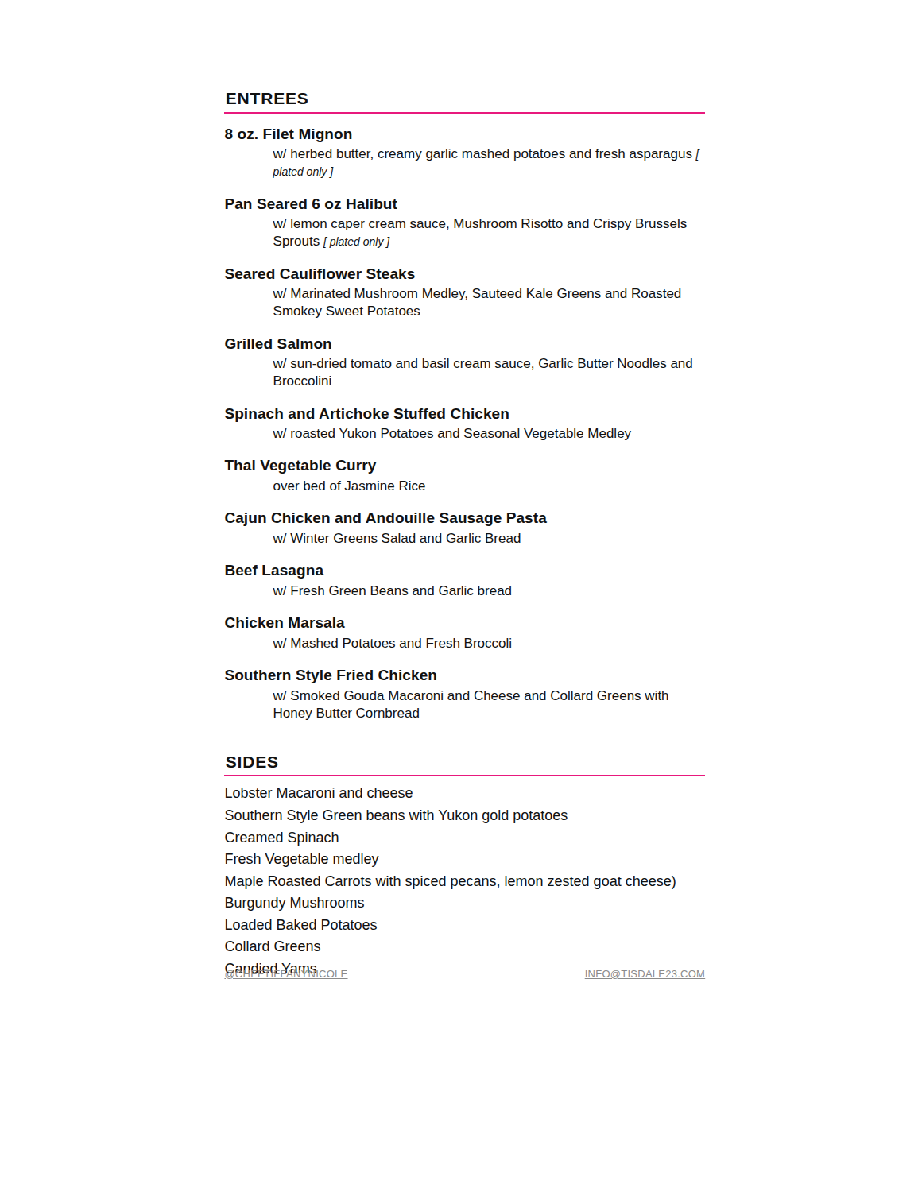ENTREES
8 oz. Filet Mignon
w/ herbed butter, creamy garlic mashed potatoes and fresh asparagus [ plated only ]
Pan Seared 6 oz Halibut
w/ lemon caper cream sauce, Mushroom Risotto and Crispy Brussels Sprouts [ plated only ]
Seared Cauliflower Steaks
w/ Marinated Mushroom Medley, Sauteed Kale Greens and Roasted Smokey Sweet Potatoes
Grilled Salmon
w/ sun-dried tomato and basil cream sauce, Garlic Butter Noodles and Broccolini
Spinach and Artichoke Stuffed Chicken
w/ roasted Yukon Potatoes and Seasonal Vegetable Medley
Thai Vegetable Curry
over bed of Jasmine Rice
Cajun Chicken and Andouille Sausage Pasta
w/ Winter Greens Salad and Garlic Bread
Beef Lasagna
w/ Fresh Green Beans and Garlic bread
Chicken Marsala
w/ Mashed Potatoes and Fresh Broccoli
Southern Style Fried Chicken
w/ Smoked Gouda Macaroni and Cheese and Collard Greens with Honey Butter Cornbread
SIDES
Lobster Macaroni and cheese
Southern Style Green beans with Yukon gold potatoes
Creamed Spinach
Fresh Vegetable medley
Maple Roasted Carrots with spiced pecans, lemon zested goat cheese)
Burgundy Mushrooms
Loaded Baked Potatoes
Collard Greens
Candied Yams
@CHEFTIFFANYNICOLE INFO@TISDALE23.COM